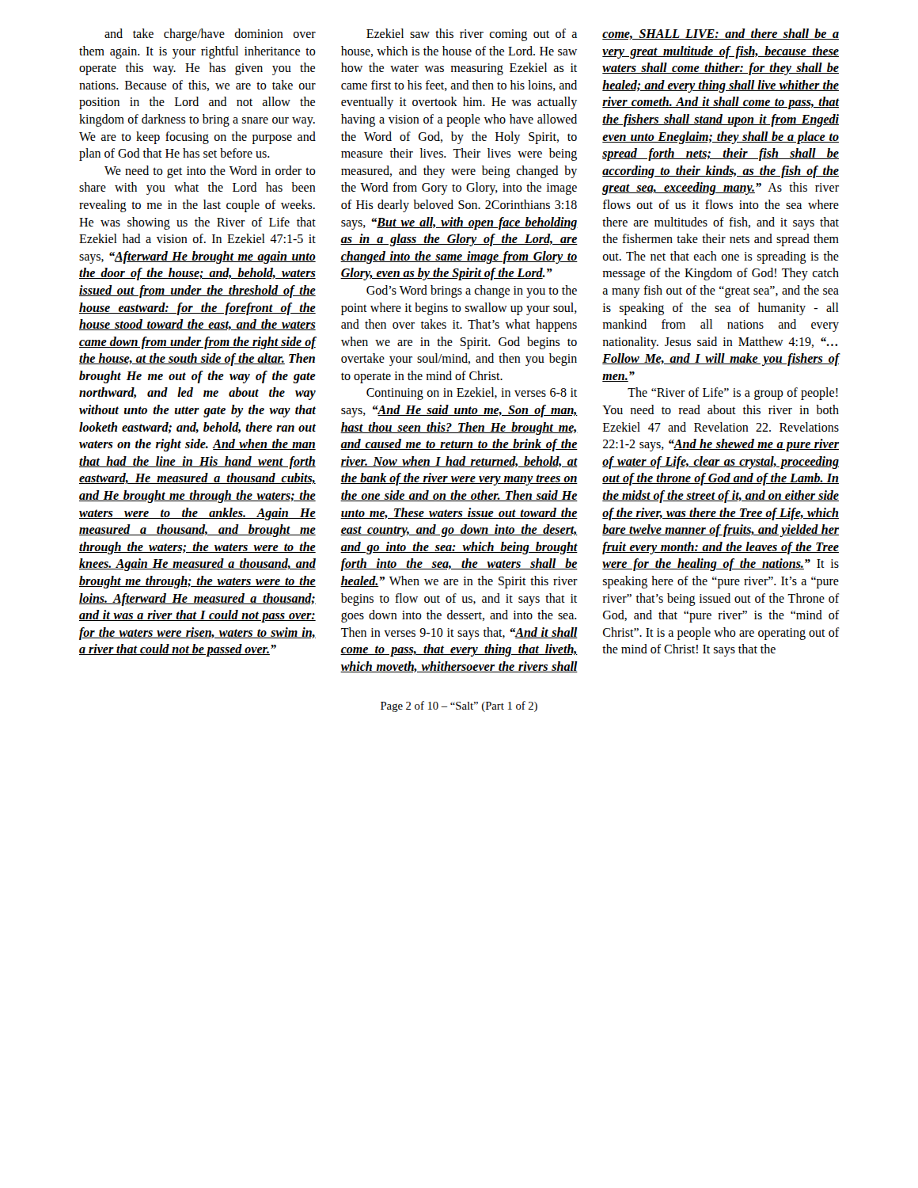and take charge/have dominion over them again. It is your rightful inheritance to operate this way. He has given you the nations. Because of this, we are to take our position in the Lord and not allow the kingdom of darkness to bring a snare our way. We are to keep focusing on the purpose and plan of God that He has set before us.
We need to get into the Word in order to share with you what the Lord has been revealing to me in the last couple of weeks. He was showing us the River of Life that Ezekiel had a vision of. In Ezekiel 47:1-5 it says, “Afterward He brought me again unto the door of the house; and, behold, waters issued out from under the threshold of the house eastward: for the forefront of the house stood toward the east, and the waters came down from under from the right side of the house, at the south side of the altar. Then brought He me out of the way of the gate northward, and led me about the way without unto the utter gate by the way that looketh eastward; and, behold, there ran out waters on the right side. And when the man that had the line in His hand went forth eastward, He measured a thousand cubits, and He brought me through the waters; the waters were to the ankles. Again He measured a thousand, and brought me through the waters; the waters were to the knees. Again He measured a thousand, and brought me through; the waters were to the loins. Afterward He measured a thousand; and it was a river that I could not pass over: for the waters were risen, waters to swim in, a river that could not be passed over.”
Ezekiel saw this river coming out of a house, which is the house of the Lord. He saw how the water was measuring Ezekiel as it came first to his feet, and then to his loins, and eventually it overtook him. He was actually having a vision of a people who have allowed the Word of God, by the Holy Spirit, to measure their lives. Their lives were being measured, and they were being changed by the Word from Gory to Glory, into the image of His dearly beloved Son. 2Corinthians 3:18 says, “But we all, with open face beholding as in a glass the Glory of the Lord, are changed into the same image from Glory to Glory, even as by the Spirit of the Lord.”
God’s Word brings a change in you to the point where it begins to swallow up your soul, and then over takes it. That’s what happens when we are in the Spirit. God begins to overtake your soul/mind, and then you begin to operate in the mind of Christ.
Continuing on in Ezekiel, in verses 6-8 it says, “And He said unto me, Son of man, hast thou seen this? Then He brought me, and caused me to return to the brink of the river. Now when I had returned, behold, at the bank of the river were very many trees on the one side and on the other. Then said He unto me, These waters issue out toward the east country, and go down into the desert, and go into the sea: which being brought forth into the sea, the waters shall be healed.” When we are in the Spirit this river begins to flow out of us, and it says that it goes down into the dessert, and into the sea. Then in verses 9-10 it says that, “And it shall come to pass, that every thing that liveth, which moveth, whithersoever the rivers shall come, SHALL LIVE: and there shall be a very great multitude of fish, because these waters shall come thither: for they shall be healed; and every thing shall live whither the river cometh. And it shall come to pass, that the fishers shall stand upon it from Engedi even unto Eneglaim; they shall be a place to spread forth nets; their fish shall be according to their kinds, as the fish of the great sea, exceeding many.” As this river flows out of us it flows into the sea where there are multitudes of fish, and it says that the fishermen take their nets and spread them out. The net that each one is spreading is the message of the Kingdom of God! They catch a many fish out of the “great sea”, and the sea is speaking of the sea of humanity - all mankind from all nations and every nationality. Jesus said in Matthew 4:19, “…Follow Me, and I will make you fishers of men.”
The “River of Life” is a group of people! You need to read about this river in both Ezekiel 47 and Revelation 22. Revelations 22:1-2 says, “And he shewed me a pure river of water of Life, clear as crystal, proceeding out of the throne of God and of the Lamb. In the midst of the street of it, and on either side of the river, was there the Tree of Life, which bare twelve manner of fruits, and yielded her fruit every month: and the leaves of the Tree were for the healing of the nations.” It is speaking here of the “pure river”. It’s a “pure river” that’s being issued out of the Throne of God, and that “pure river” is the “mind of Christ”. It is a people who are operating out of the mind of Christ! It says that the
Page 2 of 10 – “Salt” (Part 1 of 2)